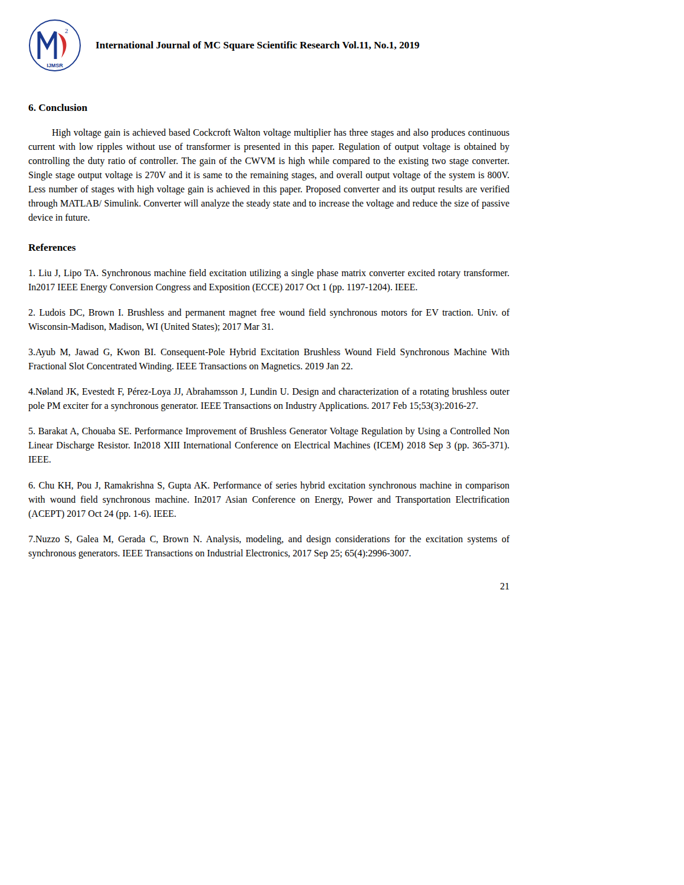2 IJMSR
International Journal of MC Square Scientific Research Vol.11, No.1, 2019
6. Conclusion
High voltage gain is achieved based Cockcroft Walton voltage multiplier has three stages and also produces continuous current with low ripples without use of transformer is presented in this paper. Regulation of output voltage is obtained by controlling the duty ratio of controller. The gain of the CWVM is high while compared to the existing two stage converter. Single stage output voltage is 270V and it is same to the remaining stages, and overall output voltage of the system is 800V. Less number of stages with high voltage gain is achieved in this paper. Proposed converter and its output results are verified through MATLAB/ Simulink. Converter will analyze the steady state and to increase the voltage and reduce the size of passive device in future.
References
1. Liu J, Lipo TA. Synchronous machine field excitation utilizing a single phase matrix converter excited rotary transformer. In2017 IEEE Energy Conversion Congress and Exposition (ECCE) 2017 Oct 1 (pp. 1197-1204). IEEE.
2. Ludois DC, Brown I. Brushless and permanent magnet free wound field synchronous motors for EV traction. Univ. of Wisconsin-Madison, Madison, WI (United States); 2017 Mar 31.
3.Ayub M, Jawad G, Kwon BI. Consequent-Pole Hybrid Excitation Brushless Wound Field Synchronous Machine With Fractional Slot Concentrated Winding. IEEE Transactions on Magnetics. 2019 Jan 22.
4.Nøland JK, Evestedt F, Pérez-Loya JJ, Abrahamsson J, Lundin U. Design and characterization of a rotating brushless outer pole PM exciter for a synchronous generator. IEEE Transactions on Industry Applications. 2017 Feb 15;53(3):2016-27.
5. Barakat A, Chouaba SE. Performance Improvement of Brushless Generator Voltage Regulation by Using a Controlled Non Linear Discharge Resistor. In2018 XIII International Conference on Electrical Machines (ICEM) 2018 Sep 3 (pp. 365-371). IEEE.
6. Chu KH, Pou J, Ramakrishna S, Gupta AK. Performance of series hybrid excitation synchronous machine in comparison with wound field synchronous machine. In2017 Asian Conference on Energy, Power and Transportation Electrification (ACEPT) 2017 Oct 24 (pp. 1-6). IEEE.
7.Nuzzo S, Galea M, Gerada C, Brown N. Analysis, modeling, and design considerations for the excitation systems of synchronous generators. IEEE Transactions on Industrial Electronics, 2017 Sep 25; 65(4):2996-3007.
21